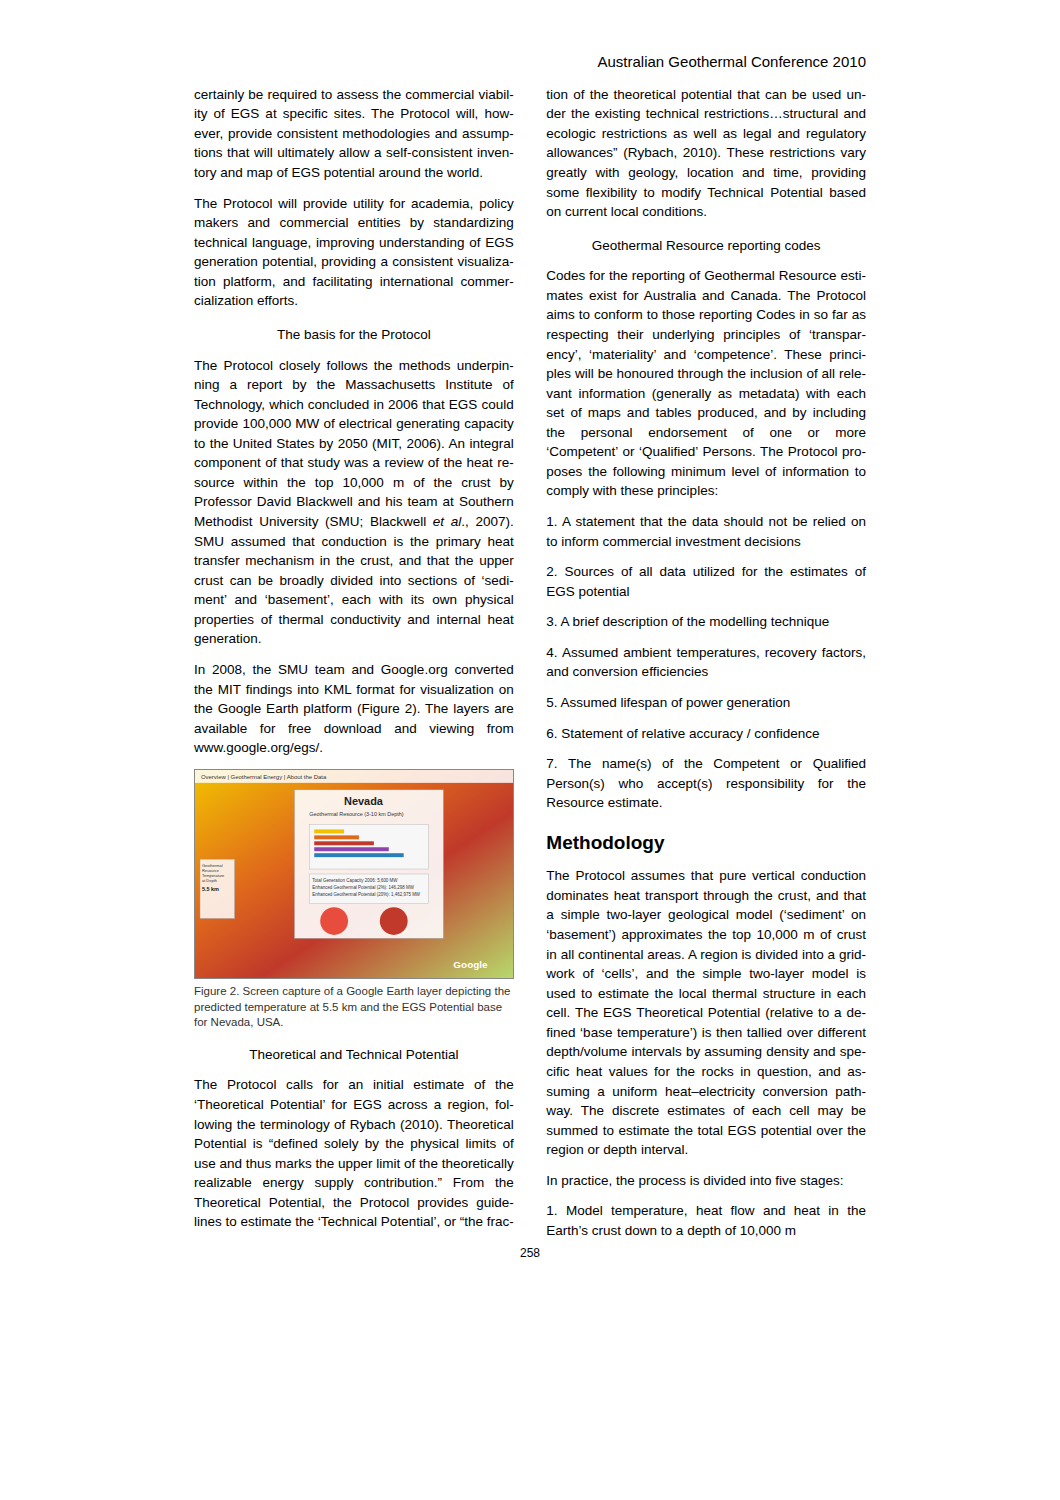Australian Geothermal Conference 2010
certainly be required to assess the commercial viability of EGS at specific sites. The Protocol will, however, provide consistent methodologies and assumptions that will ultimately allow a self-consistent inventory and map of EGS potential around the world.
The Protocol will provide utility for academia, policy makers and commercial entities by standardizing technical language, improving understanding of EGS generation potential, providing a consistent visualization platform, and facilitating international commercialization efforts.
The basis for the Protocol
The Protocol closely follows the methods underpinning a report by the Massachusetts Institute of Technology, which concluded in 2006 that EGS could provide 100,000 MW of electrical generating capacity to the United States by 2050 (MIT, 2006). An integral component of that study was a review of the heat resource within the top 10,000 m of the crust by Professor David Blackwell and his team at Southern Methodist University (SMU; Blackwell et al., 2007). SMU assumed that conduction is the primary heat transfer mechanism in the crust, and that the upper crust can be broadly divided into sections of ‘sediment’ and ‘basement’, each with its own physical properties of thermal conductivity and internal heat generation.
In 2008, the SMU team and Google.org converted the MIT findings into KML format for visualization on the Google Earth platform (Figure 2). The layers are available for free download and viewing from www.google.org/egs/.
Figure 2. Screen capture of a Google Earth layer depicting the predicted temperature at 5.5 km and the EGS Potential base for Nevada, USA.
Theoretical and Technical Potential
The Protocol calls for an initial estimate of the ‘Theoretical Potential’ for EGS across a region, following the terminology of Rybach (2010). Theoretical Potential is “defined solely by the physical limits of use and thus marks the upper limit of the theoretically realizable energy supply contribution.” From the Theoretical Potential, the Protocol provides guidelines to estimate the ‘Technical Potential’, or “the fraction of the theoretical potential that can be used under the existing technical restrictions…structural and ecologic restrictions as well as legal and regulatory allowances” (Rybach, 2010). These restrictions vary greatly with geology, location and time, providing some flexibility to modify Technical Potential based on current local conditions.
Geothermal Resource reporting codes
Codes for the reporting of Geothermal Resource estimates exist for Australia and Canada. The Protocol aims to conform to those reporting Codes in so far as respecting their underlying principles of ‘transparency’, ‘materiality’ and ‘competence’. These principles will be honoured through the inclusion of all relevant information (generally as metadata) with each set of maps and tables produced, and by including the personal endorsement of one or more ‘Competent’ or ‘Qualified’ Persons. The Protocol proposes the following minimum level of information to comply with these principles:
1. A statement that the data should not be relied on to inform commercial investment decisions
2. Sources of all data utilized for the estimates of EGS potential
3. A brief description of the modelling technique
4. Assumed ambient temperatures, recovery factors, and conversion efficiencies
5. Assumed lifespan of power generation
6. Statement of relative accuracy / confidence
7. The name(s) of the Competent or Qualified Person(s) who accept(s) responsibility for the Resource estimate.
Methodology
The Protocol assumes that pure vertical conduction dominates heat transport through the crust, and that a simple two-layer geological model (‘sediment’ on ‘basement’) approximates the top 10,000 m of crust in all continental areas. A region is divided into a grid-work of ‘cells’, and the simple two-layer model is used to estimate the local thermal structure in each cell. The EGS Theoretical Potential (relative to a defined ‘base temperature’) is then tallied over different depth/volume intervals by assuming density and specific heat values for the rocks in question, and assuming a uniform heat–electricity conversion pathway. The discrete estimates of each cell may be summed to estimate the total EGS potential over the region or depth interval.
In practice, the process is divided into five stages:
1. Model temperature, heat flow and heat in the Earth’s crust down to a depth of 10,000 m
258